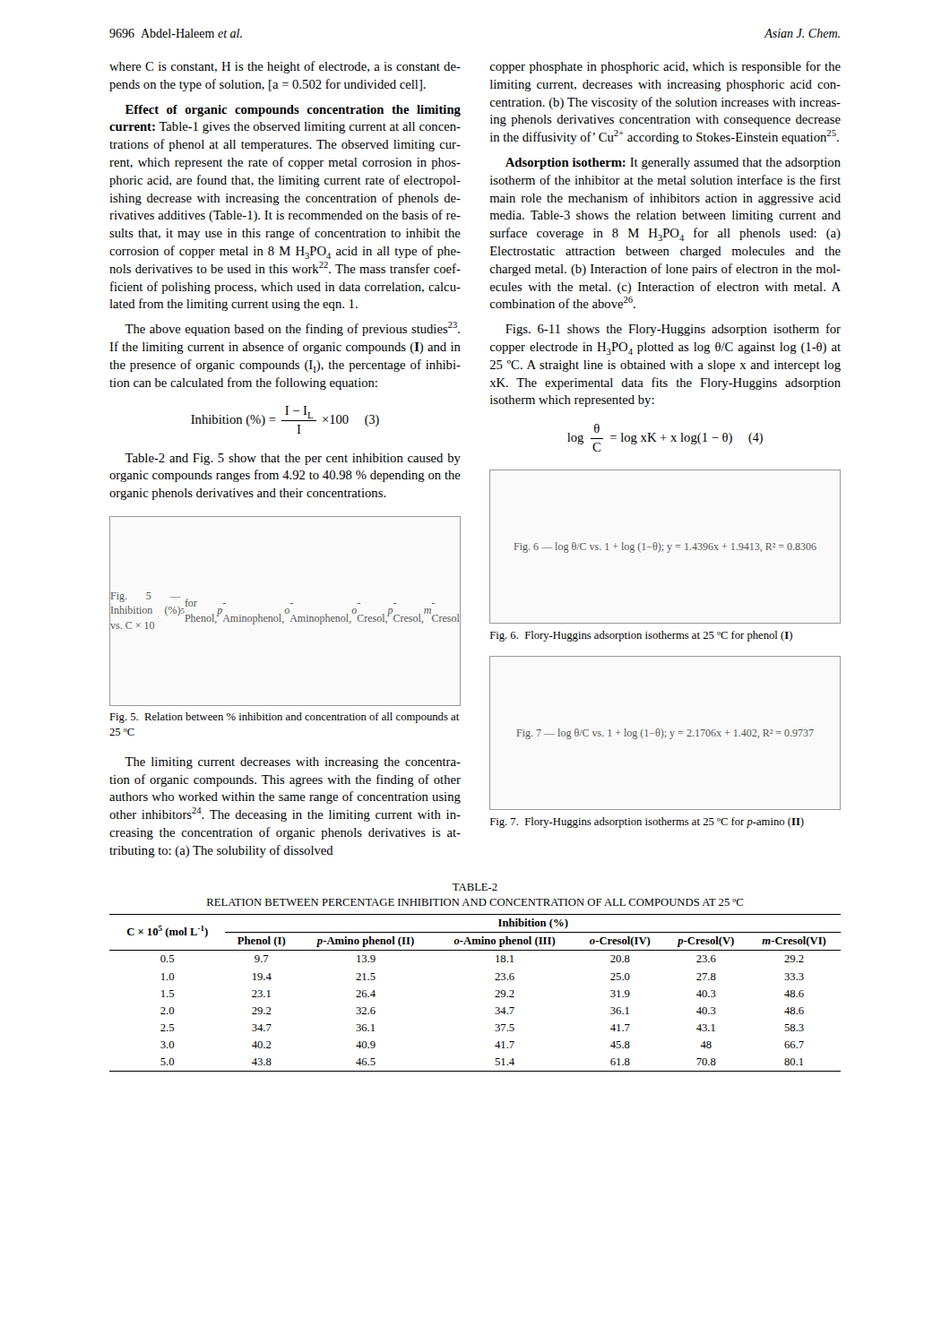9696 Abdel-Haleem et al.
Asian J. Chem.
where C is constant, H is the height of electrode, a is constant depends on the type of solution, [a = 0.502 for undivided cell].
Effect of organic compounds concentration the limiting current: Table-1 gives the observed limiting current at all concentrations of phenol at all temperatures. The observed limiting current, which represent the rate of copper metal corrosion in phosphoric acid, are found that, the limiting current rate of electropolishing decrease with increasing the concentration of phenols derivatives additives (Table-1). It is recommended on the basis of results that, it may use in this range of concentration to inhibit the corrosion of copper metal in 8 M H3PO4 acid in all type of phenols derivatives to be used in this work22. The mass transfer coefficient of polishing process, which used in data correlation, calculated from the limiting current using the eqn. 1.
The above equation based on the finding of previous studies23. If the limiting current in absence of organic compounds (I) and in the presence of organic compounds (II), the percentage of inhibition can be calculated from the following equation:
Inhibition (%) = I − IL I ×100 (3)
Table-2 and Fig. 5 show that the per cent inhibition caused by organic compounds ranges from 4.92 to 40.98 % depending on the organic phenols derivatives and their concentrations.
Fig. 5 — Inhibition (%) vs. C × 105 for Phenol, p-Aminophenol, o-Aminophenol, o-Cresol, p-Cresol, m-Cresol
Fig. 5. Relation between % inhibition and concentration of all compounds at 25 ºC
The limiting current decreases with increasing the concentration of organic compounds. This agrees with the finding of other authors who worked within the same range of concentration using other inhibitors24. The deceasing in the limiting current with increasing the concentration of organic phenols derivatives is attributing to: (a) The solubility of dissolved
copper phosphate in phosphoric acid, which is responsible for the limiting current, decreases with increasing phosphoric acid concentration. (b) The viscosity of the solution increases with increasing phenols derivatives concentration with consequence decrease in the diffusivity of’ Cu2+ according to Stokes-Einstein equation25.
Adsorption isotherm: It generally assumed that the adsorption isotherm of the inhibitor at the metal solution interface is the first main role the mechanism of inhibitors action in aggressive acid media. Table-3 shows the relation between limiting current and surface coverage in 8 M H3PO4 for all phenols used: (a) Electrostatic attraction between charged molecules and the charged metal. (b) Interaction of lone pairs of electron in the molecules with the metal. (c) Interaction of electron with metal. A combination of the above26.
Figs. 6-11 shows the Flory-Huggins adsorption isotherm for copper electrode in H3PO4 plotted as log θ/C against log (1-θ) at 25 ºC. A straight line is obtained with a slope x and intercept log xK. The experimental data fits the Flory-Huggins adsorption isotherm which represented by:
log θC = log xK + x log(1 − θ) (4)
Fig. 6 — log θ/C vs. 1 + log (1−θ); y = 1.4396x + 1.9413, R² = 0.8306
Fig. 6. Flory-Huggins adsorption isotherms at 25 ºC for phenol (I)
Fig. 7 — log θ/C vs. 1 + log (1−θ); y = 2.1706x + 1.402, R² = 0.9737
Fig. 7. Flory-Huggins adsorption isotherms at 25 ºC for p-amino (II)
TABLE-2 RELATION BETWEEN PERCENTAGE INHIBITION AND CONCENTRATION OF ALL COMPOUNDS AT 25 ºC
| C × 10 5 (mol L -1 ) | Inhibition (%) |
| --- | --- |
| Phenol (I) | p -Amino phenol (II) | o -Amino phenol (III) | o -Cresol(IV) | p -Cresol(V) | m -Cresol(VI) |
| 0.5 | 9.7 | 13.9 | 18.1 | 20.8 | 23.6 | 29.2 |
| 1.0 | 19.4 | 21.5 | 23.6 | 25.0 | 27.8 | 33.3 |
| 1.5 | 23.1 | 26.4 | 29.2 | 31.9 | 40.3 | 48.6 |
| 2.0 | 29.2 | 32.6 | 34.7 | 36.1 | 40.3 | 48.6 |
| 2.5 | 34.7 | 36.1 | 37.5 | 41.7 | 43.1 | 58.3 |
| 3.0 | 40.2 | 40.9 | 41.7 | 45.8 | 48 | 66.7 |
| 5.0 | 43.8 | 46.5 | 51.4 | 61.8 | 70.8 | 80.1 |